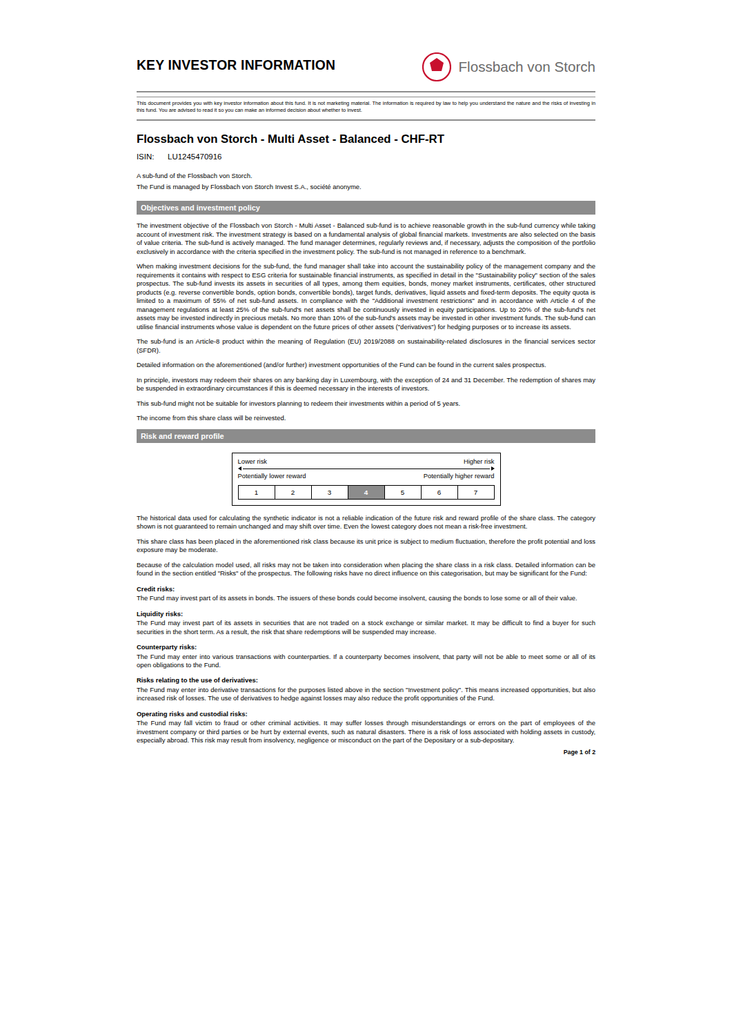KEY INVESTOR INFORMATION
Flossbach von Storch
This document provides you with key investor information about this fund. It is not marketing material. The information is required by law to help you understand the nature and the risks of investing in this fund. You are advised to read it so you can make an informed decision about whether to invest.
Flossbach von Storch - Multi Asset - Balanced - CHF-RT
ISIN: LU1245470916
A sub-fund of the Flossbach von Storch.
The Fund is managed by Flossbach von Storch Invest S.A., société anonyme.
Objectives and investment policy
The investment objective of the Flossbach von Storch - Multi Asset - Balanced sub-fund is to achieve reasonable growth in the sub-fund currency while taking account of investment risk. The investment strategy is based on a fundamental analysis of global financial markets. Investments are also selected on the basis of value criteria. The sub-fund is actively managed. The fund manager determines, regularly reviews and, if necessary, adjusts the composition of the portfolio exclusively in accordance with the criteria specified in the investment policy. The sub-fund is not managed in reference to a benchmark.
When making investment decisions for the sub-fund, the fund manager shall take into account the sustainability policy of the management company and the requirements it contains with respect to ESG criteria for sustainable financial instruments, as specified in detail in the "Sustainability policy" section of the sales prospectus. The sub-fund invests its assets in securities of all types, among them equities, bonds, money market instruments, certificates, other structured products (e.g. reverse convertible bonds, option bonds, convertible bonds), target funds, derivatives, liquid assets and fixed-term deposits. The equity quota is limited to a maximum of 55% of net sub-fund assets. In compliance with the "Additional investment restrictions" and in accordance with Article 4 of the management regulations at least 25% of the sub-fund's net assets shall be continuously invested in equity participations. Up to 20% of the sub-fund's net assets may be invested indirectly in precious metals. No more than 10% of the sub-fund's assets may be invested in other investment funds. The sub-fund can utilise financial instruments whose value is dependent on the future prices of other assets ("derivatives") for hedging purposes or to increase its assets.
The sub-fund is an Article-8 product within the meaning of Regulation (EU) 2019/2088 on sustainability-related disclosures in the financial services sector (SFDR).
Detailed information on the aforementioned (and/or further) investment opportunities of the Fund can be found in the current sales prospectus.
In principle, investors may redeem their shares on any banking day in Luxembourg, with the exception of 24 and 31 December. The redemption of shares may be suspended in extraordinary circumstances if this is deemed necessary in the interests of investors.
This sub-fund might not be suitable for investors planning to redeem their investments within a period of 5 years.
The income from this share class will be reinvested.
Risk and reward profile
Lower risk Higher risk
Potentially lower reward Potentially higher reward
1
2
3
4
5
6
7
The historical data used for calculating the synthetic indicator is not a reliable indication of the future risk and reward profile of the share class. The category shown is not guaranteed to remain unchanged and may shift over time. Even the lowest category does not mean a risk-free investment.
This share class has been placed in the aforementioned risk class because its unit price is subject to medium fluctuation, therefore the profit potential and loss exposure may be moderate.
Because of the calculation model used, all risks may not be taken into consideration when placing the share class in a risk class. Detailed information can be found in the section entitled "Risks" of the prospectus. The following risks have no direct influence on this categorisation, but may be significant for the Fund:
Credit risks:
The Fund may invest part of its assets in bonds. The issuers of these bonds could become insolvent, causing the bonds to lose some or all of their value.
Liquidity risks:
The Fund may invest part of its assets in securities that are not traded on a stock exchange or similar market. It may be difficult to find a buyer for such securities in the short term. As a result, the risk that share redemptions will be suspended may increase.
Counterparty risks:
The Fund may enter into various transactions with counterparties. If a counterparty becomes insolvent, that party will not be able to meet some or all of its open obligations to the Fund.
Risks relating to the use of derivatives:
The Fund may enter into derivative transactions for the purposes listed above in the section "Investment policy". This means increased opportunities, but also increased risk of losses. The use of derivatives to hedge against losses may also reduce the profit opportunities of the Fund.
Operating risks and custodial risks:
The Fund may fall victim to fraud or other criminal activities. It may suffer losses through misunderstandings or errors on the part of employees of the investment company or third parties or be hurt by external events, such as natural disasters. There is a risk of loss associated with holding assets in custody, especially abroad. This risk may result from insolvency, negligence or misconduct on the part of the Depositary or a sub-depositary.
Page 1 of 2